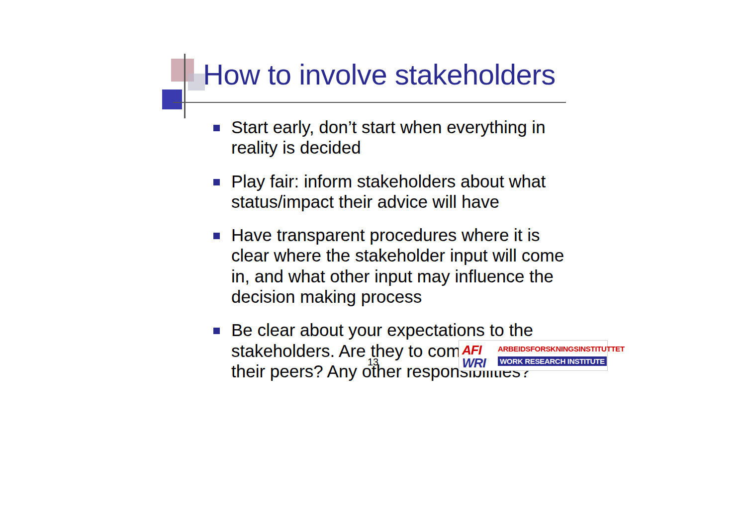How to involve stakeholders
Start early, don’t start when everything in reality is decided
Play fair: inform stakeholders about what status/impact their advice will have
Have transparent procedures where it is clear where the stakeholder input will come in, and what other input may influence the decision making process
Be clear about your expectations to the stakeholders. Are they to communicate with their peers? Any other responsibilities?
13
AFI
WRI
ARBEIDSFORSKNINGSINSTITUTTET
WORK RESEARCH INSTITUTE